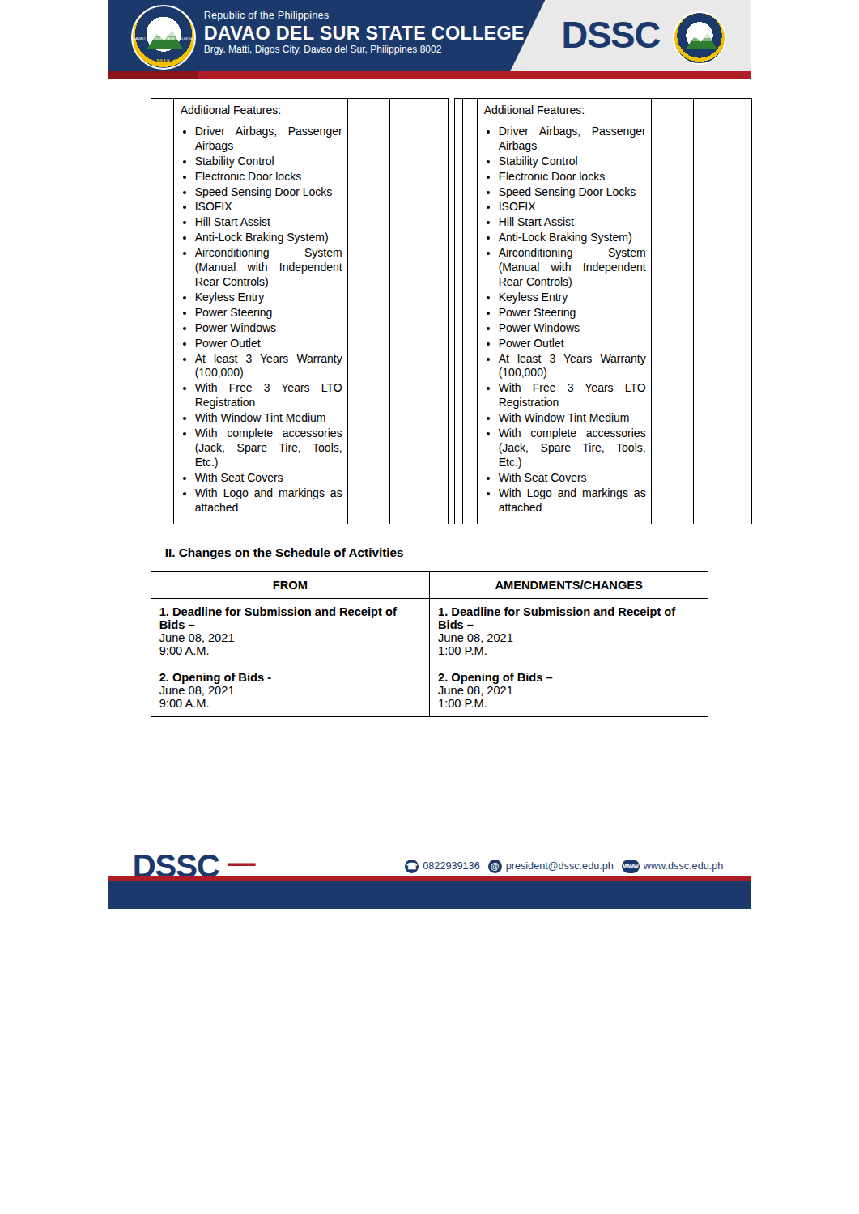★ 2019 ★
Republic of the Philippines
DAVAO DEL SUR STATE COLLEGE
Brgy. Matti, Digos City, Davao del Sur, Philippines 8002
DSSC
| | | Additional Features: Driver Airbags, Passenger Airbags Stability Control Electronic Door locks Speed Sensing Door Locks ISOFIX Hill Start Assist Anti-Lock Braking System) Airconditioning System (Manual with Independent Rear Controls) Keyless Entry Power Steering Power Windows Power Outlet At least 3 Years Warranty (100,000) With Free 3 Years LTO Registration With Window Tint Medium With complete accessories (Jack, Spare Tire, Tools, Etc.) With Seat Covers With Logo and markings as attached | | | | | | Additional Features: Driver Airbags, Passenger Airbags Stability Control Electronic Door locks Speed Sensing Door Locks ISOFIX Hill Start Assist Anti-Lock Braking System) Airconditioning System (Manual with Independent Rear Controls) Keyless Entry Power Steering Power Windows Power Outlet At least 3 Years Warranty (100,000) With Free 3 Years LTO Registration With Window Tint Medium With complete accessories (Jack, Spare Tire, Tools, Etc.) With Seat Covers With Logo and markings as attached | | |
II. Changes on the Schedule of Activities
| FROM | AMENDMENTS/CHANGES |
| --- | --- |
| 1. Deadline for Submission and Receipt of Bids – June 08, 2021 9:00 A.M. | 1. Deadline for Submission and Receipt of Bids – June 08, 2021 1:00 P.M. |
| 2. Opening of Bids - June 08, 2021 9:00 A.M. | 2. Opening of Bids – June 08, 2021 1:00 P.M. |
☎0822939136
@president@dssc.edu.ph
www www.dssc.edu.ph
DSSC —